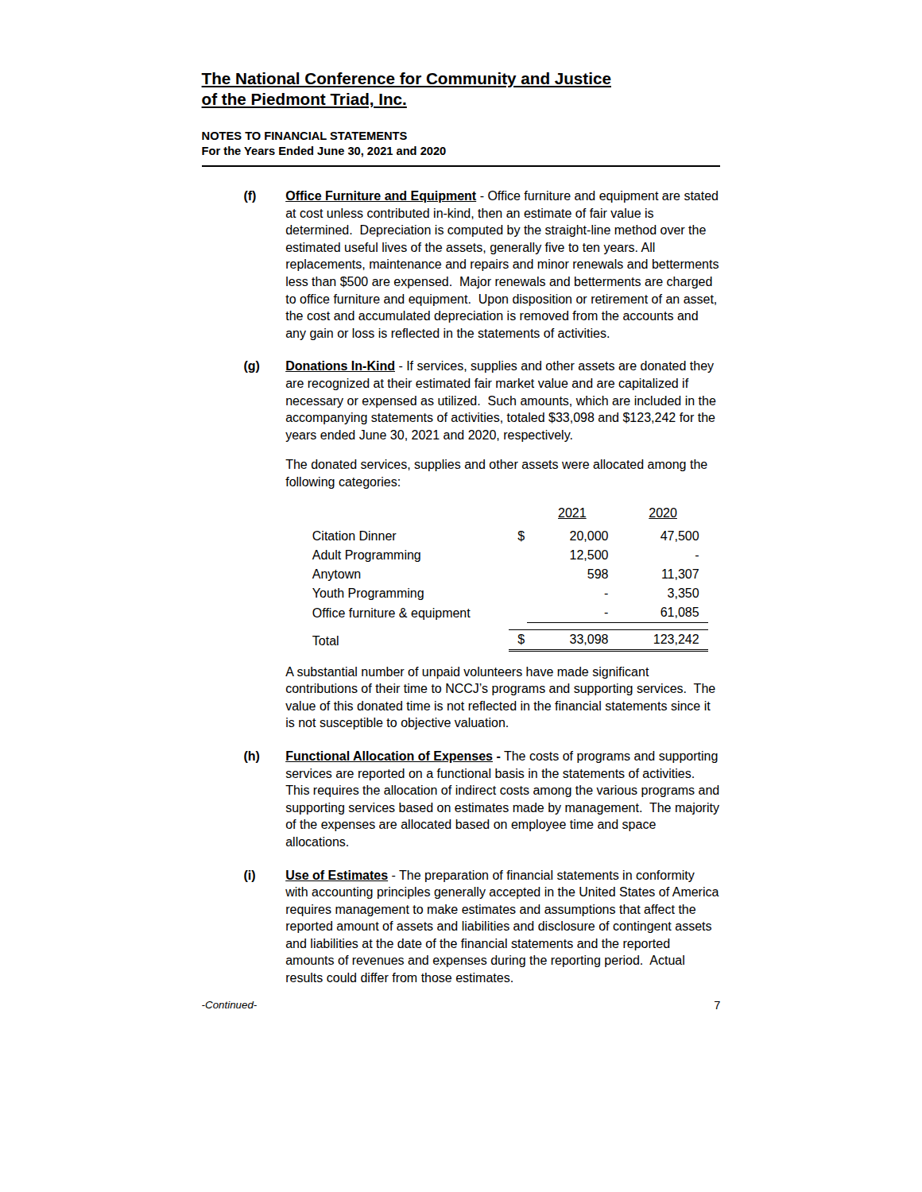The National Conference for Community and Justice
of the Piedmont Triad, Inc.
NOTES TO FINANCIAL STATEMENTS
For the Years Ended June 30, 2021 and 2020
(f)
Office Furniture and Equipment - Office furniture and equipment are stated at cost unless contributed in-kind, then an estimate of fair value is determined. Depreciation is computed by the straight-line method over the estimated useful lives of the assets, generally five to ten years. All replacements, maintenance and repairs and minor renewals and betterments less than $500 are expensed. Major renewals and betterments are charged to office furniture and equipment. Upon disposition or retirement of an asset, the cost and accumulated depreciation is removed from the accounts and any gain or loss is reflected in the statements of activities.
(g)
Donations In-Kind - If services, supplies and other assets are donated they are recognized at their estimated fair market value and are capitalized if necessary or expensed as utilized. Such amounts, which are included in the accompanying statements of activities, totaled $33,098 and $123,242 for the years ended June 30, 2021 and 2020, respectively.
The donated services, supplies and other assets were allocated among the following categories:
| | | 2021 | 2020 |
| Citation Dinner | $ | 20,000 | 47,500 |
| Adult Programming | | 12,500 | - |
| Anytown | | 598 | 11,307 |
| Youth Programming | | - | 3,350 |
| Office furniture & equipment | | - | 61,085 |
| Total | $ | 33,098 | 123,242 |
A substantial number of unpaid volunteers have made significant contributions of their time to NCCJ’s programs and supporting services. The value of this donated time is not reflected in the financial statements since it is not susceptible to objective valuation.
(h)
Functional Allocation of Expenses - The costs of programs and supporting services are reported on a functional basis in the statements of activities. This requires the allocation of indirect costs among the various programs and supporting services based on estimates made by management. The majority of the expenses are allocated based on employee time and space allocations.
(i)
Use of Estimates - The preparation of financial statements in conformity with accounting principles generally accepted in the United States of America requires management to make estimates and assumptions that affect the reported amount of assets and liabilities and disclosure of contingent assets and liabilities at the date of the financial statements and the reported amounts of revenues and expenses during the reporting period. Actual results could differ from those estimates.
-Continued- 7